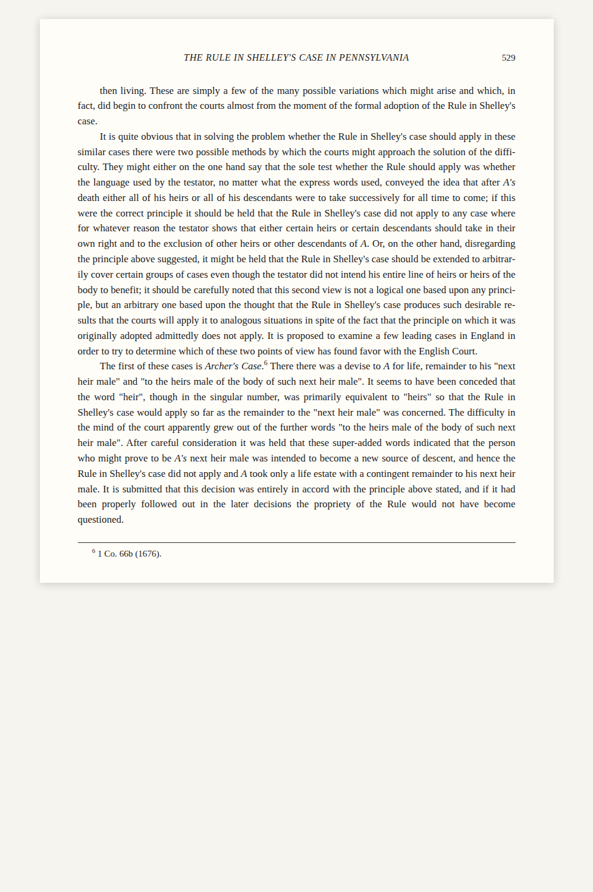The Rule in Shelley's Case in Pennsylvania
529
then living. These are simply a few of the many possible variations which might arise and which, in fact, did begin to confront the courts almost from the moment of the formal adoption of the Rule in Shelley's case.
It is quite obvious that in solving the problem whether the Rule in Shelley's case should apply in these similar cases there were two possible methods by which the courts might approach the solution of the difficulty. They might either on the one hand say that the sole test whether the Rule should apply was whether the language used by the testator, no matter what the express words used, conveyed the idea that after A's death either all of his heirs or all of his descendants were to take successively for all time to come; if this were the correct principle it should be held that the Rule in Shelley's case did not apply to any case where for whatever reason the testator shows that either certain heirs or certain descendants should take in their own right and to the exclusion of other heirs or other descendants of A. Or, on the other hand, disregarding the principle above suggested, it might be held that the Rule in Shelley's case should be extended to arbitrarily cover certain groups of cases even though the testator did not intend his entire line of heirs or heirs of the body to benefit; it should be carefully noted that this second view is not a logical one based upon any principle, but an arbitrary one based upon the thought that the Rule in Shelley's case produces such desirable results that the courts will apply it to analogous situations in spite of the fact that the principle on which it was originally adopted admittedly does not apply. It is proposed to examine a few leading cases in England in order to try to determine which of these two points of view has found favor with the English Court.
The first of these cases is Archer's Case.6 There there was a devise to A for life, remainder to his "next heir male" and "to the heirs male of the body of such next heir male". It seems to have been conceded that the word "heir", though in the singular number, was primarily equivalent to "heirs" so that the Rule in Shelley's case would apply so far as the remainder to the "next heir male" was concerned. The difficulty in the mind of the court apparently grew out of the further words "to the heirs male of the body of such next heir male". After careful consideration it was held that these super-added words indicated that the person who might prove to be A's next heir male was intended to become a new source of descent, and hence the Rule in Shelley's case did not apply and A took only a life estate with a contingent remainder to his next heir male. It is submitted that this decision was entirely in accord with the principle above stated, and if it had been properly followed out in the later decisions the propriety of the Rule would not have become questioned.
6 1 Co. 66b (1676).